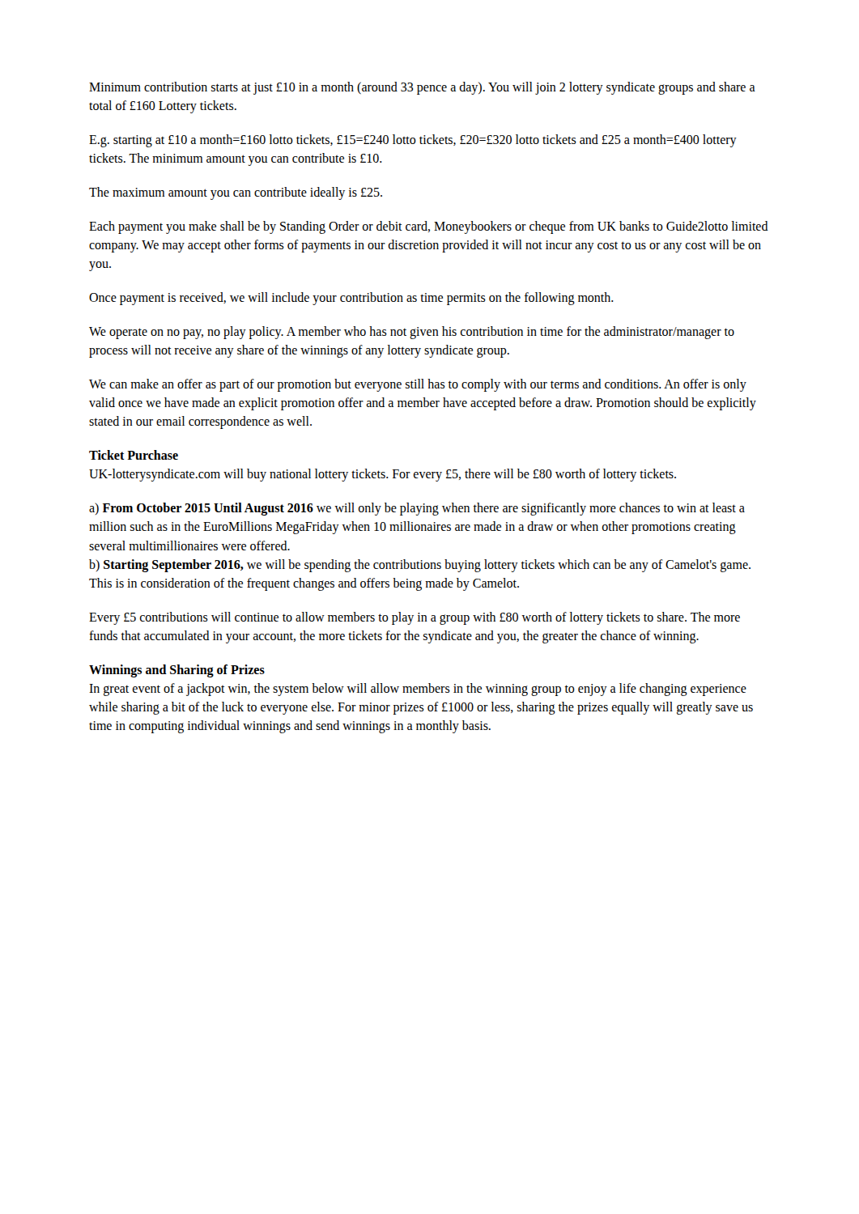Minimum contribution starts at just £10 in a month (around 33 pence a day). You will join 2 lottery syndicate groups and share a total of £160 Lottery tickets.
E.g. starting at £10 a month=£160 lotto tickets, £15=£240 lotto tickets, £20=£320 lotto tickets and £25 a month=£400 lottery tickets. The minimum amount you can contribute is £10.
The maximum amount you can contribute ideally is £25.
Each payment you make shall be by Standing Order or debit card, Moneybookers or cheque from UK banks to Guide2lotto limited company. We may accept other forms of payments in our discretion provided it will not incur any cost to us or any cost will be on you.
Once payment is received, we will include your contribution as time permits on the following month.
We operate on no pay, no play policy. A member who has not given his contribution in time for the administrator/manager to process will not receive any share of the winnings of any lottery syndicate group.
We can make an offer as part of our promotion but everyone still has to comply with our terms and conditions. An offer is only valid once we have made an explicit promotion offer and a member have accepted before a draw. Promotion should be explicitly stated in our email correspondence as well.
Ticket Purchase
UK-lotterysyndicate.com will buy national lottery tickets. For every £5, there will be £80 worth of lottery tickets.
a) From October 2015 Until August 2016 we will only be playing when there are significantly more chances to win at least a million such as in the EuroMillions MegaFriday when 10 millionaires are made in a draw or when other promotions creating several multimillionaires were offered.
b) Starting September 2016, we will be spending the contributions buying lottery tickets which can be any of Camelot's game. This is in consideration of the frequent changes and offers being made by Camelot.
Every £5 contributions will continue to allow members to play in a group with £80 worth of lottery tickets to share. The more funds that accumulated in your account, the more tickets for the syndicate and you, the greater the chance of winning.
Winnings and Sharing of Prizes
In great event of a jackpot win, the system below will allow members in the winning group to enjoy a life changing experience while sharing a bit of the luck to everyone else. For minor prizes of £1000 or less, sharing the prizes equally will greatly save us time in computing individual winnings and send winnings in a monthly basis.